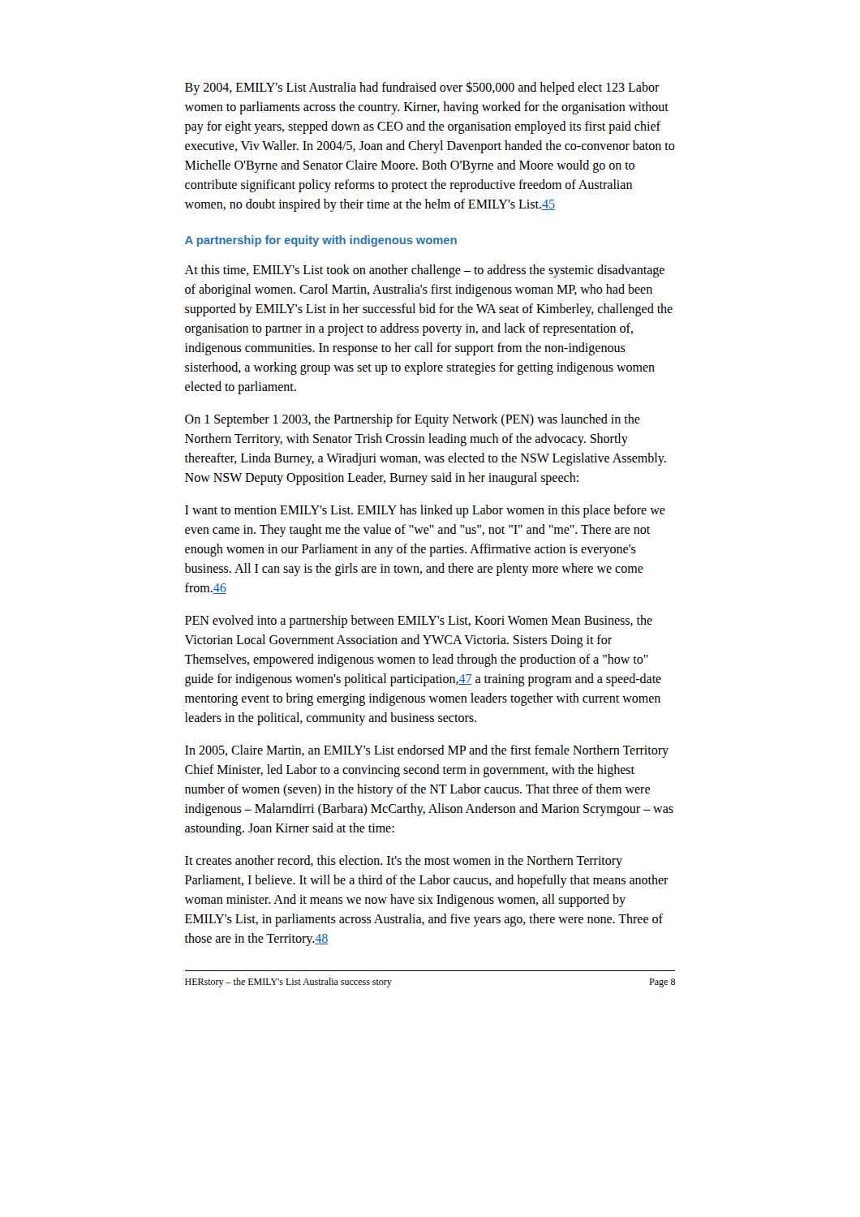By 2004, EMILY's List Australia had fundraised over $500,000 and helped elect 123 Labor women to parliaments across the country. Kirner, having worked for the organisation without pay for eight years, stepped down as CEO and the organisation employed its first paid chief executive, Viv Waller. In 2004/5, Joan and Cheryl Davenport handed the co-convenor baton to Michelle O'Byrne and Senator Claire Moore. Both O'Byrne and Moore would go on to contribute significant policy reforms to protect the reproductive freedom of Australian women, no doubt inspired by their time at the helm of EMILY's List.45
A partnership for equity with indigenous women
At this time, EMILY's List took on another challenge – to address the systemic disadvantage of aboriginal women. Carol Martin, Australia's first indigenous woman MP, who had been supported by EMILY's List in her successful bid for the WA seat of Kimberley, challenged the organisation to partner in a project to address poverty in, and lack of representation of, indigenous communities. In response to her call for support from the non-indigenous sisterhood, a working group was set up to explore strategies for getting indigenous women elected to parliament.
On 1 September 1 2003, the Partnership for Equity Network (PEN) was launched in the Northern Territory, with Senator Trish Crossin leading much of the advocacy. Shortly thereafter, Linda Burney, a Wiradjuri woman, was elected to the NSW Legislative Assembly. Now NSW Deputy Opposition Leader, Burney said in her inaugural speech:
I want to mention EMILY's List. EMILY has linked up Labor women in this place before we even came in. They taught me the value of "we" and "us", not "I" and "me". There are not enough women in our Parliament in any of the parties. Affirmative action is everyone's business. All I can say is the girls are in town, and there are plenty more where we come from.46
PEN evolved into a partnership between EMILY's List, Koori Women Mean Business, the Victorian Local Government Association and YWCA Victoria. Sisters Doing it for Themselves, empowered indigenous women to lead through the production of a "how to" guide for indigenous women's political participation,47 a training program and a speed-date mentoring event to bring emerging indigenous women leaders together with current women leaders in the political, community and business sectors.
In 2005, Claire Martin, an EMILY's List endorsed MP and the first female Northern Territory Chief Minister, led Labor to a convincing second term in government, with the highest number of women (seven) in the history of the NT Labor caucus. That three of them were indigenous – Malarndirri (Barbara) McCarthy, Alison Anderson and Marion Scrymgour – was astounding. Joan Kirner said at the time:
It creates another record, this election. It's the most women in the Northern Territory Parliament, I believe. It will be a third of the Labor caucus, and hopefully that means another woman minister. And it means we now have six Indigenous women, all supported by EMILY's List, in parliaments across Australia, and five years ago, there were none. Three of those are in the Territory.48
HERstory – the EMILY's List Australia success story
Page 8